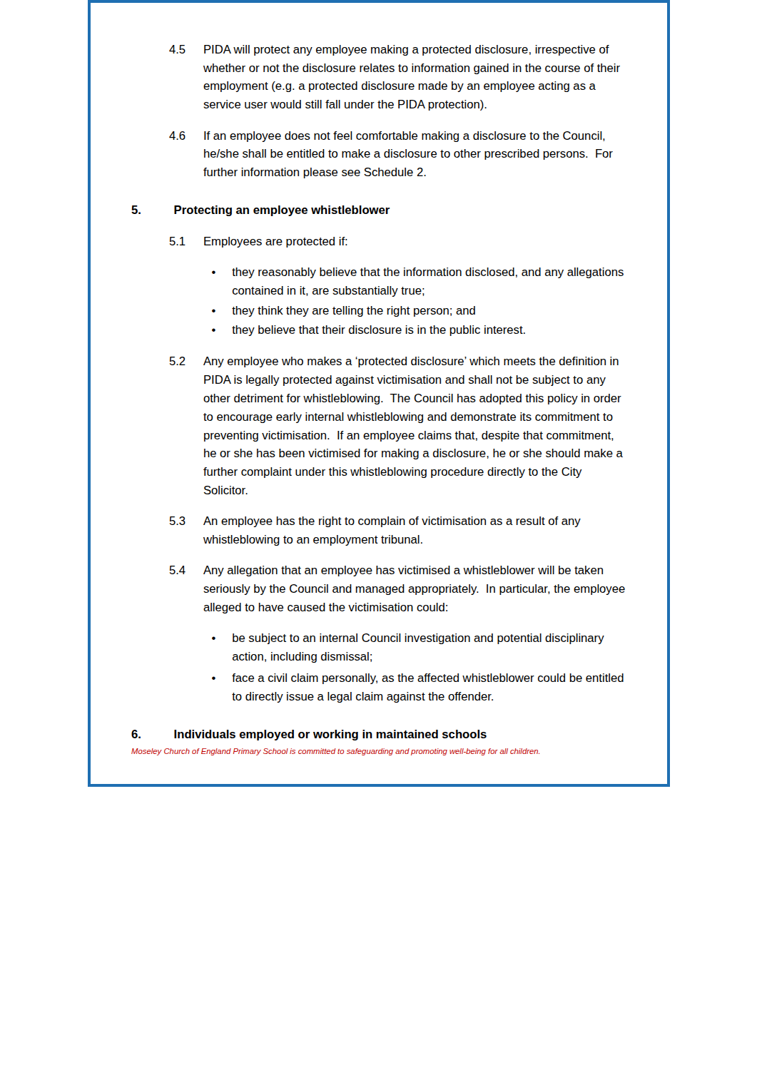4.5
PIDA will protect any employee making a protected disclosure, irrespective of whether or not the disclosure relates to information gained in the course of their employment (e.g. a protected disclosure made by an employee acting as a service user would still fall under the PIDA protection).
4.6
If an employee does not feel comfortable making a disclosure to the Council, he/she shall be entitled to make a disclosure to other prescribed persons. For further information please see Schedule 2.
5.
Protecting an employee whistleblower
5.1
Employees are protected if:
they reasonably believe that the information disclosed, and any allegations contained in it, are substantially true;
they think they are telling the right person; and
they believe that their disclosure is in the public interest.
5.2
Any employee who makes a ‘protected disclosure’ which meets the definition in PIDA is legally protected against victimisation and shall not be subject to any other detriment for whistleblowing. The Council has adopted this policy in order to encourage early internal whistleblowing and demonstrate its commitment to preventing victimisation. If an employee claims that, despite that commitment, he or she has been victimised for making a disclosure, he or she should make a further complaint under this whistleblowing procedure directly to the City Solicitor.
5.3
An employee has the right to complain of victimisation as a result of any whistleblowing to an employment tribunal.
5.4
Any allegation that an employee has victimised a whistleblower will be taken seriously by the Council and managed appropriately. In particular, the employee alleged to have caused the victimisation could:
be subject to an internal Council investigation and potential disciplinary action, including dismissal;
face a civil claim personally, as the affected whistleblower could be entitled to directly issue a legal claim against the offender.
6.
Individuals employed or working in maintained schools
Moseley Church of England Primary School is committed to safeguarding and promoting well-being for all children.